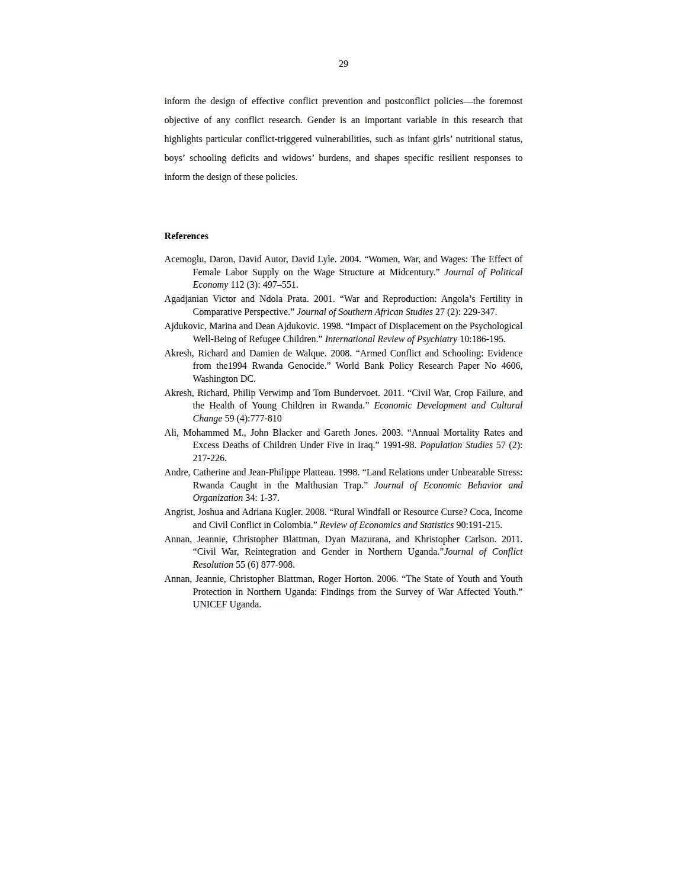29
inform the design of effective conflict prevention and postconflict policies—the foremost objective of any conflict research. Gender is an important variable in this research that highlights particular conflict-triggered vulnerabilities, such as infant girls’ nutritional status, boys’ schooling deficits and widows’ burdens, and shapes specific resilient responses to inform the design of these policies.
References
Acemoglu, Daron, David Autor, David Lyle. 2004. “Women, War, and Wages: The Effect of Female Labor Supply on the Wage Structure at Midcentury.” Journal of Political Economy 112 (3): 497–551.
Agadjanian Victor and Ndola Prata. 2001. “War and Reproduction: Angola’s Fertility in Comparative Perspective.” Journal of Southern African Studies 27 (2): 229-347.
Ajdukovic, Marina and Dean Ajdukovic. 1998. “Impact of Displacement on the Psychological Well-Being of Refugee Children.” International Review of Psychiatry 10:186-195.
Akresh, Richard and Damien de Walque. 2008. “Armed Conflict and Schooling: Evidence from the1994 Rwanda Genocide.” World Bank Policy Research Paper No 4606, Washington DC.
Akresh, Richard, Philip Verwimp and Tom Bundervoet. 2011. “Civil War, Crop Failure, and the Health of Young Children in Rwanda.” Economic Development and Cultural Change 59 (4):777-810
Ali, Mohammed M., John Blacker and Gareth Jones. 2003. “Annual Mortality Rates and Excess Deaths of Children Under Five in Iraq.” 1991-98. Population Studies 57 (2): 217-226.
Andre, Catherine and Jean-Philippe Platteau. 1998. “Land Relations under Unbearable Stress: Rwanda Caught in the Malthusian Trap.” Journal of Economic Behavior and Organization 34: 1-37.
Angrist, Joshua and Adriana Kugler. 2008. “Rural Windfall or Resource Curse? Coca, Income and Civil Conflict in Colombia.” Review of Economics and Statistics 90:191-215.
Annan, Jeannie, Christopher Blattman, Dyan Mazurana, and Khristopher Carlson. 2011. “Civil War, Reintegration and Gender in Northern Uganda.”Journal of Conflict Resolution 55 (6) 877-908.
Annan, Jeannie, Christopher Blattman, Roger Horton. 2006. “The State of Youth and Youth Protection in Northern Uganda: Findings from the Survey of War Affected Youth.” UNICEF Uganda.